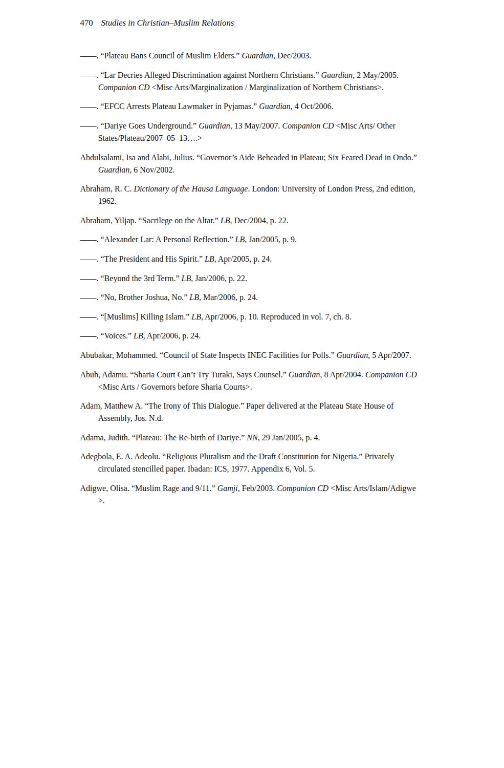470 Studies in Christian–Muslim Relations
“Plateau Bans Council of Muslim Elders.” Guardian, Dec/2003.
“Lar Decries Alleged Discrimination against Northern Christians.” Guardian, 2 May/2005. Companion CD <Misc Arts/Marginalization / Marginalization of Northern Christians>.
“EFCC Arrests Plateau Lawmaker in Pyjamas.” Guardian, 4 Oct/2006.
“Dariye Goes Underground.” Guardian, 13 May/2007. Companion CD <Misc Arts/ Other States/Plateau/2007–05–13….>
Abdulsalami, Isa and Alabi, Julius. “Governor’s Aide Beheaded in Plateau; Six Feared Dead in Ondo.” Guardian, 6 Nov/2002.
Abraham, R. C. Dictionary of the Hausa Language. London: University of London Press, 2nd edition, 1962.
Abraham, Yiljap. “Sacrilege on the Altar.” LB, Dec/2004, p. 22.
“Alexander Lar: A Personal Reflection.” LB, Jan/2005, p. 9.
“The President and His Spirit.” LB, Apr/2005, p. 24.
“Beyond the 3rd Term.” LB, Jan/2006, p. 22.
“No, Brother Joshua, No.” LB, Mar/2006, p. 24.
“[Muslims] Killing Islam.” LB, Apr/2006, p. 10. Reproduced in vol. 7, ch. 8.
“Voices.” LB, Apr/2006, p. 24.
Abubakar, Mohammed. “Council of State Inspects INEC Facilities for Polls.” Guardian, 5 Apr/2007.
Abuh, Adamu. “Sharia Court Can’t Try Turaki, Says Counsel.” Guardian, 8 Apr/2004. Companion CD <Misc Arts / Governors before Sharia Courts>.
Adam, Matthew A. “The Irony of This Dialogue.” Paper delivered at the Plateau State House of Assembly, Jos. N.d.
Adama, Judith. “Plateau: The Re-birth of Dariye.” NN, 29 Jan/2005, p. 4.
Adegbola, E. A. Adeolu. “Religious Pluralism and the Draft Constitution for Nigeria.” Privately circulated stencilled paper. Ibadan: ICS, 1977. Appendix 6, Vol. 5.
Adigwe, Olisa. “Muslim Rage and 9/11.” Gamji, Feb/2003. Companion CD <Misc Arts/Islam/Adigwe >.